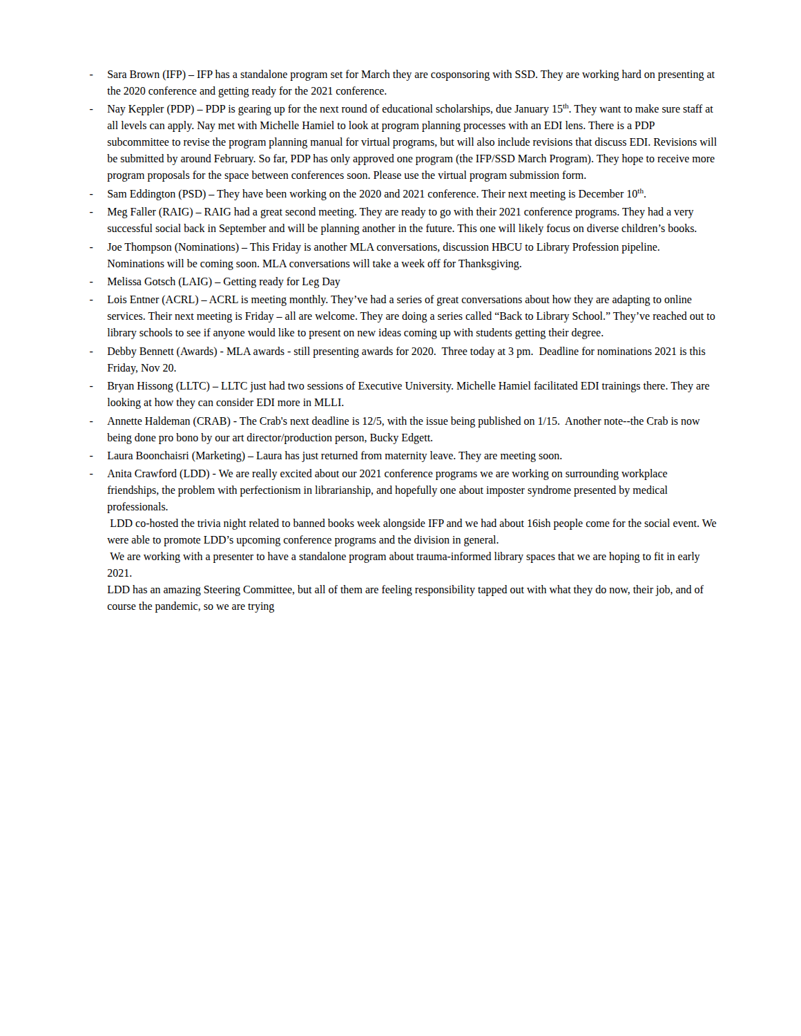Sara Brown (IFP) – IFP has a standalone program set for March they are cosponsoring with SSD. They are working hard on presenting at the 2020 conference and getting ready for the 2021 conference.
Nay Keppler (PDP) – PDP is gearing up for the next round of educational scholarships, due January 15th. They want to make sure staff at all levels can apply. Nay met with Michelle Hamiel to look at program planning processes with an EDI lens. There is a PDP subcommittee to revise the program planning manual for virtual programs, but will also include revisions that discuss EDI. Revisions will be submitted by around February. So far, PDP has only approved one program (the IFP/SSD March Program). They hope to receive more program proposals for the space between conferences soon. Please use the virtual program submission form.
Sam Eddington (PSD) – They have been working on the 2020 and 2021 conference. Their next meeting is December 10th.
Meg Faller (RAIG) – RAIG had a great second meeting. They are ready to go with their 2021 conference programs. They had a very successful social back in September and will be planning another in the future. This one will likely focus on diverse children’s books.
Joe Thompson (Nominations) – This Friday is another MLA conversations, discussion HBCU to Library Profession pipeline. Nominations will be coming soon. MLA conversations will take a week off for Thanksgiving.
Melissa Gotsch (LAIG) – Getting ready for Leg Day
Lois Entner (ACRL) – ACRL is meeting monthly. They’ve had a series of great conversations about how they are adapting to online services. Their next meeting is Friday – all are welcome. They are doing a series called “Back to Library School.” They’ve reached out to library schools to see if anyone would like to present on new ideas coming up with students getting their degree.
Debby Bennett (Awards) - MLA awards - still presenting awards for 2020. Three today at 3 pm. Deadline for nominations 2021 is this Friday, Nov 20.
Bryan Hissong (LLTC) – LLTC just had two sessions of Executive University. Michelle Hamiel facilitated EDI trainings there. They are looking at how they can consider EDI more in MLLI.
Annette Haldeman (CRAB) - The Crab's next deadline is 12/5, with the issue being published on 1/15. Another note--the Crab is now being done pro bono by our art director/production person, Bucky Edgett.
Laura Boonchaisri (Marketing) – Laura has just returned from maternity leave. They are meeting soon.
Anita Crawford (LDD) - We are really excited about our 2021 conference programs we are working on surrounding workplace friendships, the problem with perfectionism in librarianship, and hopefully one about imposter syndrome presented by medical professionals.
LDD co-hosted the trivia night related to banned books week alongside IFP and we had about 16ish people come for the social event. We were able to promote LDD’s upcoming conference programs and the division in general.
We are working with a presenter to have a standalone program about trauma-informed library spaces that we are hoping to fit in early 2021.
LDD has an amazing Steering Committee, but all of them are feeling responsibility tapped out with what they do now, their job, and of course the pandemic, so we are trying